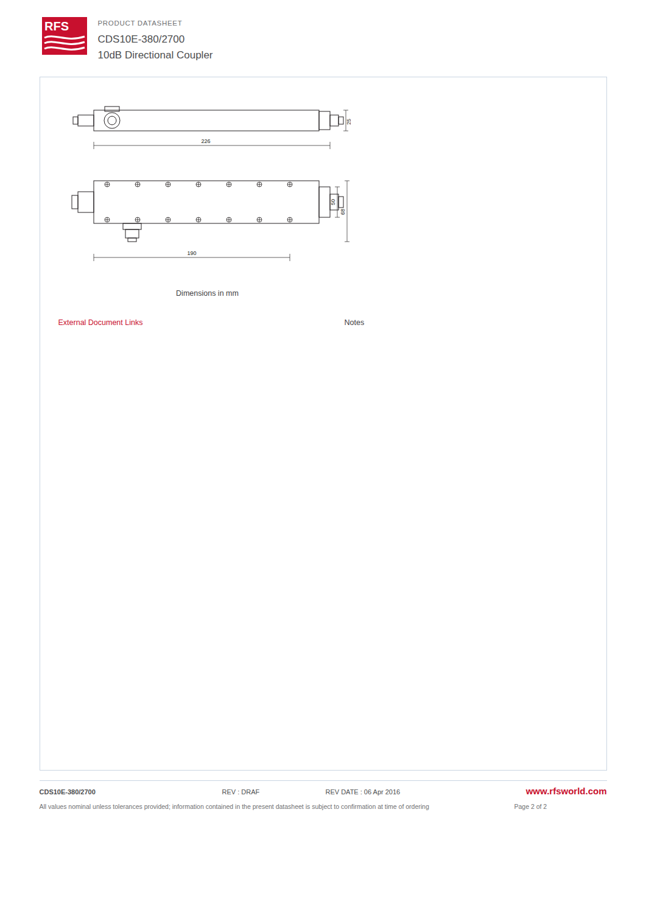RFS
PRODUCT DATASHEET
CDS10E-380/2700
10dB Directional Coupler
25 226 50 68 190
Dimensions in mm
External Document Links
Notes
CDS10E-380/2700
REV : DRAF
REV DATE : 06 Apr 2016
www.rfsworld.com
All values nominal unless tolerances provided; information contained in the present datasheet is subject to confirmation at time of ordering
Page 2 of 2